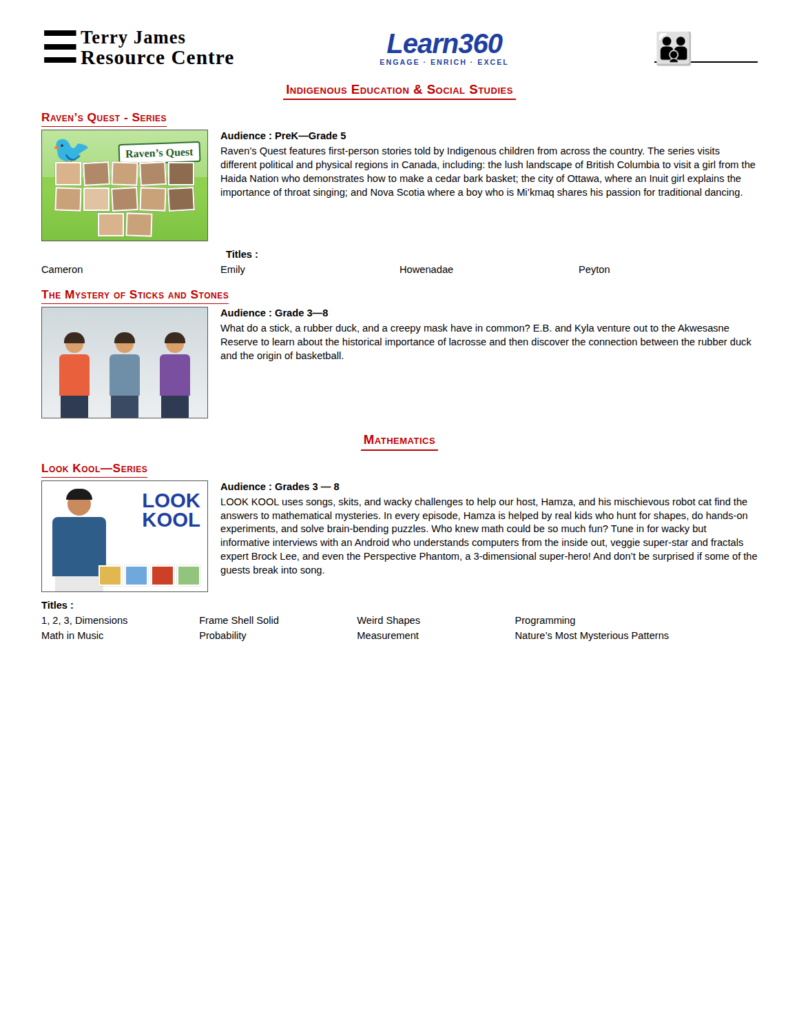☰
Terry James Resource Centre
Learn360
ENGAGE · ENRICH · EXCEL
👪
Indigenous Education & Social Studies
Raven’s Quest - Series
🐦
Raven’s Quest
Audience : PreK—Grade 5
Raven’s Quest features first-person stories told by Indigenous children from across the country. The series visits different political and physical regions in Canada, including: the lush landscape of British Columbia to visit a girl from the Haida Nation who demonstrates how to make a cedar bark basket; the city of Ottawa, where an Inuit girl explains the importance of throat singing; and Nova Scotia where a boy who is Mi’kmaq shares his passion for traditional dancing.
Titles :
Cameron Emily Howenadae Peyton
The Mystery of Sticks and Stones
Audience : Grade 3—8
What do a stick, a rubber duck, and a creepy mask have in common? E.B. and Kyla venture out to the Akwesasne Reserve to learn about the historical importance of lacrosse and then discover the connection between the rubber duck and the origin of basketball.
Mathematics
Look Kool—Series
LOOK KOOL
Audience : Grades 3 — 8
LOOK KOOL uses songs, skits, and wacky challenges to help our host, Hamza, and his mischievous robot cat find the answers to mathematical mysteries. In every episode, Hamza is helped by real kids who hunt for shapes, do hands-on experiments, and solve brain-bending puzzles. Who knew math could be so much fun? Tune in for wacky but informative interviews with an Android who understands computers from the inside out, veggie super-star and fractals expert Brock Lee, and even the Perspective Phantom, a 3-dimensional super-hero! And don’t be surprised if some of the guests break into song.
Titles :
1, 2, 3, Dimensions Frame Shell Solid Weird Shapes Programming Math in Music Probability Measurement Nature’s Most Mysterious Patterns